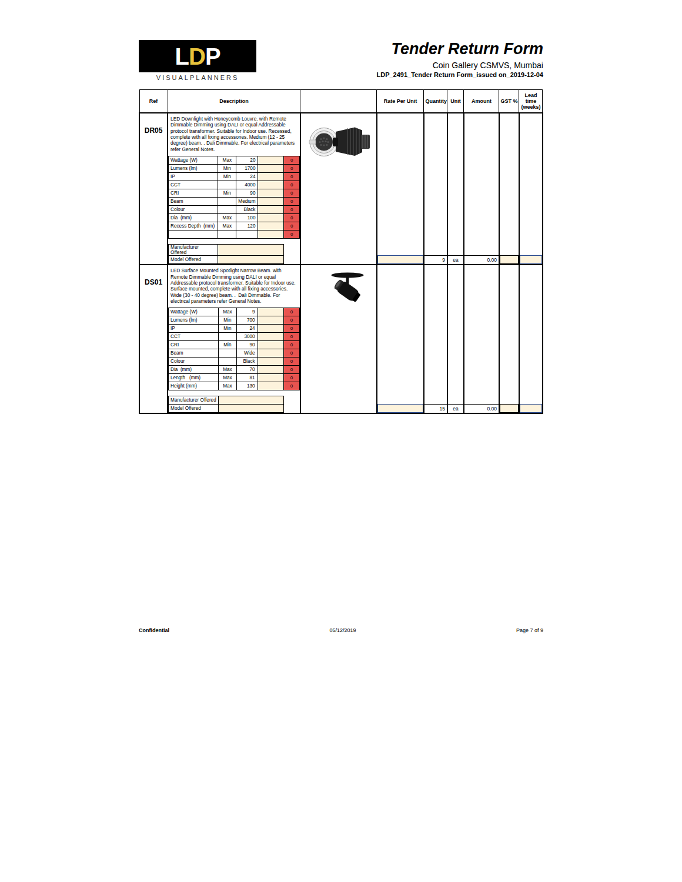LDP
VISUALPLANNERS
Tender Return Form
Coin Gallery CSMVS, Mumbai
LDP_2491_Tender Return Form_issued on_2019-12-04
| Ref | Description | | Rate Per Unit | Quantity | Unit | Amount | GST % | Lead time (weeks) |
| --- | --- | --- | --- | --- | --- | --- | --- | --- |
| DR05 | LED Downlight with Honeycomb Louvre. with Remote Dimmable Dimming using DALI or equal Addressable protocol transformer. Suitable for Indoor use. Recessed, complete with all fixing accessories. Medium (12 - 25 degree) beam. . Dali Dimmable. For electrical parameters refer General Notes. / Wattage (W) / Max / 20 / / 0 / / Lumens (lm) / Min / 1700 / / 0 / / IP / Min / 24 / / 0 / / CCT / / 4000 / / 0 / / CRI / Min / 90 / / 0 / / Beam / / Medium / / 0 / / Colour / / Black / / 0 / / Dia (mm) / Max / 100 / / 0 / / Recess Depth (mm) / Max / 120 / / 0 / / / / / / 0 / / Manufacturer Offered / / / / Model Offered / / / | | | 9 | ea | 0.00 | | |
| DS01 | LED Surface Mounted Spotlight Narrow Beam. with Remote Dimmable Dimming using DALI or equal Addressable protocol transformer. Suitable for Indoor use. Surface mounted, complete with all fixing accessories. Wide (30 - 40 degree) beam. . Dali Dimmable. For electrical parameters refer General Notes. / Wattage (W) / Max / 9 / / 0 / / Lumens (lm) / Min / 700 / / 0 / / IP / Min / 24 / / 0 / / CCT / / 3000 / / 0 / / CRI / Min / 90 / / 0 / / Beam / / Wide / / 0 / / Colour / / Black / / 0 / / Dia (mm) / Max / 70 / / 0 / / Length (mm) / Max / 81 / / 0 / / Height (mm) / Max / 130 / / 0 / / Manufacturer Offered / / / / Model Offered / / / | | | 15 | ea | 0.00 | | |
Confidential
05/12/2019
Page 7 of 9